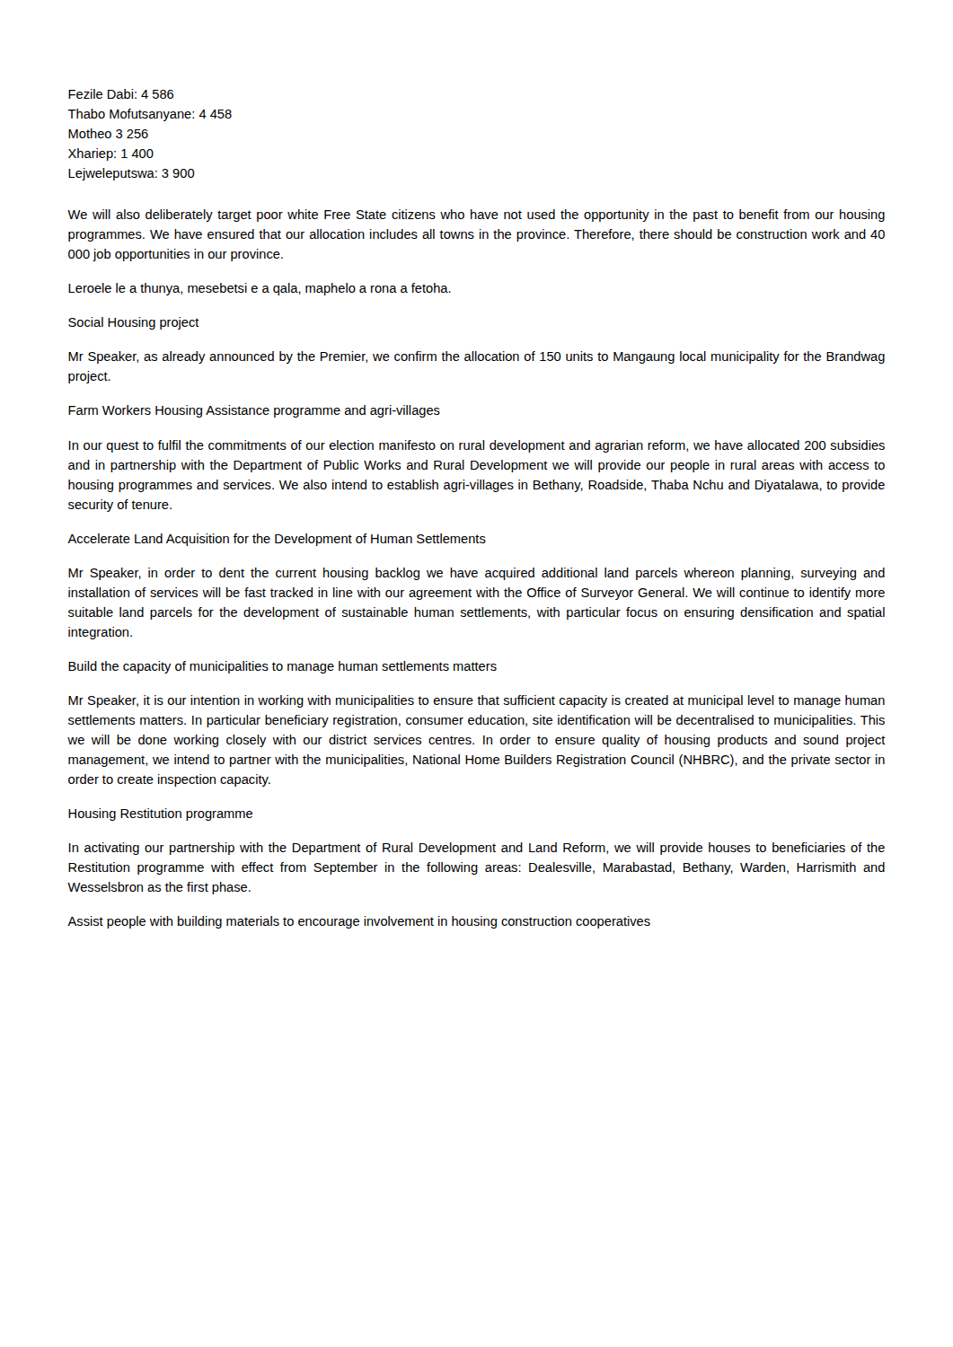Fezile Dabi: 4 586
Thabo Mofutsanyane: 4 458
Motheo 3 256
Xhariep: 1 400
Lejweleputswa: 3 900
We will also deliberately target poor white Free State citizens who have not used the opportunity in the past to benefit from our housing programmes. We have ensured that our allocation includes all towns in the province. Therefore, there should be construction work and 40 000 job opportunities in our province.
Leroele le a thunya, mesebetsi e a qala, maphelo a rona a fetoha.
Social Housing project
Mr Speaker, as already announced by the Premier, we confirm the allocation of 150 units to Mangaung local municipality for the Brandwag project.
Farm Workers Housing Assistance programme and agri-villages
In our quest to fulfil the commitments of our election manifesto on rural development and agrarian reform, we have allocated 200 subsidies and in partnership with the Department of Public Works and Rural Development we will provide our people in rural areas with access to housing programmes and services. We also intend to establish agri-villages in Bethany, Roadside, Thaba Nchu and Diyatalawa, to provide security of tenure.
Accelerate Land Acquisition for the Development of Human Settlements
Mr Speaker, in order to dent the current housing backlog we have acquired additional land parcels whereon planning, surveying and installation of services will be fast tracked in line with our agreement with the Office of Surveyor General. We will continue to identify more suitable land parcels for the development of sustainable human settlements, with particular focus on ensuring densification and spatial integration.
Build the capacity of municipalities to manage human settlements matters
Mr Speaker, it is our intention in working with municipalities to ensure that sufficient capacity is created at municipal level to manage human settlements matters. In particular beneficiary registration, consumer education, site identification will be decentralised to municipalities. This we will be done working closely with our district services centres. In order to ensure quality of housing products and sound project management, we intend to partner with the municipalities, National Home Builders Registration Council (NHBRC), and the private sector in order to create inspection capacity.
Housing Restitution programme
In activating our partnership with the Department of Rural Development and Land Reform, we will provide houses to beneficiaries of the Restitution programme with effect from September in the following areas: Dealesville, Marabastad, Bethany, Warden, Harrismith and Wesselsbron as the first phase.
Assist people with building materials to encourage involvement in housing construction cooperatives